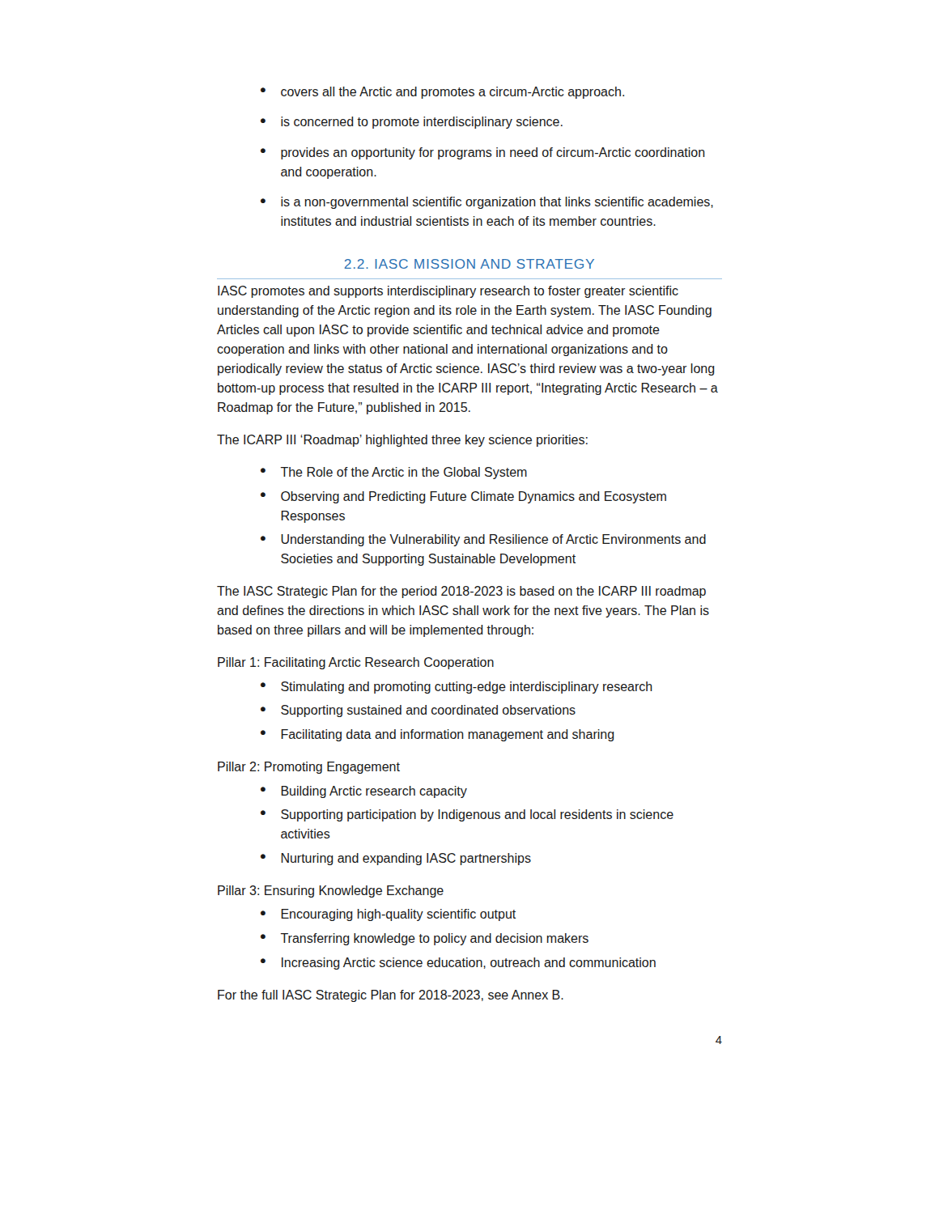covers all the Arctic and promotes a circum-Arctic approach.
is concerned to promote interdisciplinary science.
provides an opportunity for programs in need of circum-Arctic coordination and cooperation.
is a non-governmental scientific organization that links scientific academies, institutes and industrial scientists in each of its member countries.
2.2. IASC MISSION AND STRATEGY
IASC promotes and supports interdisciplinary research to foster greater scientific understanding of the Arctic region and its role in the Earth system. The IASC Founding Articles call upon IASC to provide scientific and technical advice and promote cooperation and links with other national and international organizations and to periodically review the status of Arctic science. IASC’s third review was a two-year long bottom-up process that resulted in the ICARP III report, “Integrating Arctic Research – a Roadmap for the Future,” published in 2015.
The ICARP III ‘Roadmap’ highlighted three key science priorities:
The Role of the Arctic in the Global System
Observing and Predicting Future Climate Dynamics and Ecosystem Responses
Understanding the Vulnerability and Resilience of Arctic Environments and Societies and Supporting Sustainable Development
The IASC Strategic Plan for the period 2018-2023 is based on the ICARP III roadmap and defines the directions in which IASC shall work for the next five years. The Plan is based on three pillars and will be implemented through:
Pillar 1: Facilitating Arctic Research Cooperation
Stimulating and promoting cutting-edge interdisciplinary research
Supporting sustained and coordinated observations
Facilitating data and information management and sharing
Pillar 2: Promoting Engagement
Building Arctic research capacity
Supporting participation by Indigenous and local residents in science activities
Nurturing and expanding IASC partnerships
Pillar 3: Ensuring Knowledge Exchange
Encouraging high-quality scientific output
Transferring knowledge to policy and decision makers
Increasing Arctic science education, outreach and communication
For the full IASC Strategic Plan for 2018-2023, see Annex B.
4